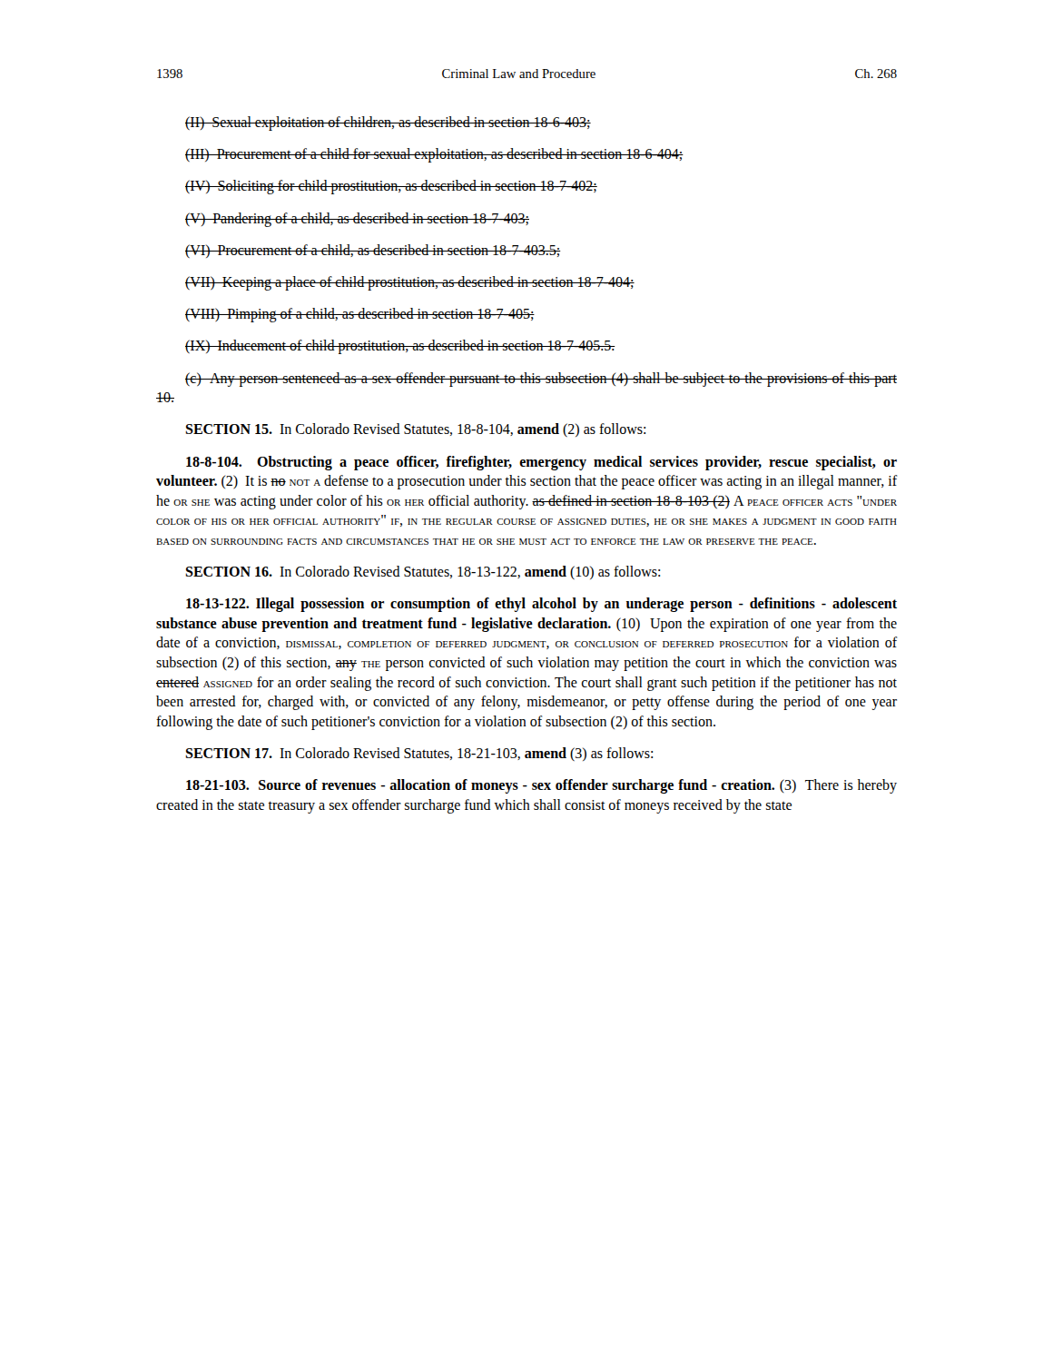1398 Criminal Law and Procedure Ch. 268
(II) Sexual exploitation of children, as described in section 18-6-403;
(III) Procurement of a child for sexual exploitation, as described in section 18-6-404;
(IV) Soliciting for child prostitution, as described in section 18-7-402;
(V) Pandering of a child, as described in section 18-7-403;
(VI) Procurement of a child, as described in section 18-7-403.5;
(VII) Keeping a place of child prostitution, as described in section 18-7-404;
(VIII) Pimping of a child, as described in section 18-7-405;
(IX) Inducement of child prostitution, as described in section 18-7-405.5.
(c) Any person sentenced as a sex offender pursuant to this subsection (4) shall be subject to the provisions of this part 10.
SECTION 15. In Colorado Revised Statutes, 18-8-104, amend (2) as follows:
18-8-104. Obstructing a peace officer, firefighter, emergency medical services provider, rescue specialist, or volunteer. (2) It is no not a defense to a prosecution under this section that the peace officer was acting in an illegal manner, if he or she was acting under color of his or her official authority. as defined in section 18-8-103 (2) A peace officer acts "under color of his or her official authority" if, in the regular course of assigned duties, he or she makes a judgment in good faith based on surrounding facts and circumstances that he or she must act to enforce the law or preserve the peace.
SECTION 16. In Colorado Revised Statutes, 18-13-122, amend (10) as follows:
18-13-122. Illegal possession or consumption of ethyl alcohol by an underage person - definitions - adolescent substance abuse prevention and treatment fund - legislative declaration. (10) Upon the expiration of one year from the date of a conviction, dismissal, completion of deferred judgment, or conclusion of deferred prosecution for a violation of subsection (2) of this section, any the person convicted of such violation may petition the court in which the conviction was entered assigned for an order sealing the record of such conviction. The court shall grant such petition if the petitioner has not been arrested for, charged with, or convicted of any felony, misdemeanor, or petty offense during the period of one year following the date of such petitioner's conviction for a violation of subsection (2) of this section.
SECTION 17. In Colorado Revised Statutes, 18-21-103, amend (3) as follows:
18-21-103. Source of revenues - allocation of moneys - sex offender surcharge fund - creation. (3) There is hereby created in the state treasury a sex offender surcharge fund which shall consist of moneys received by the state